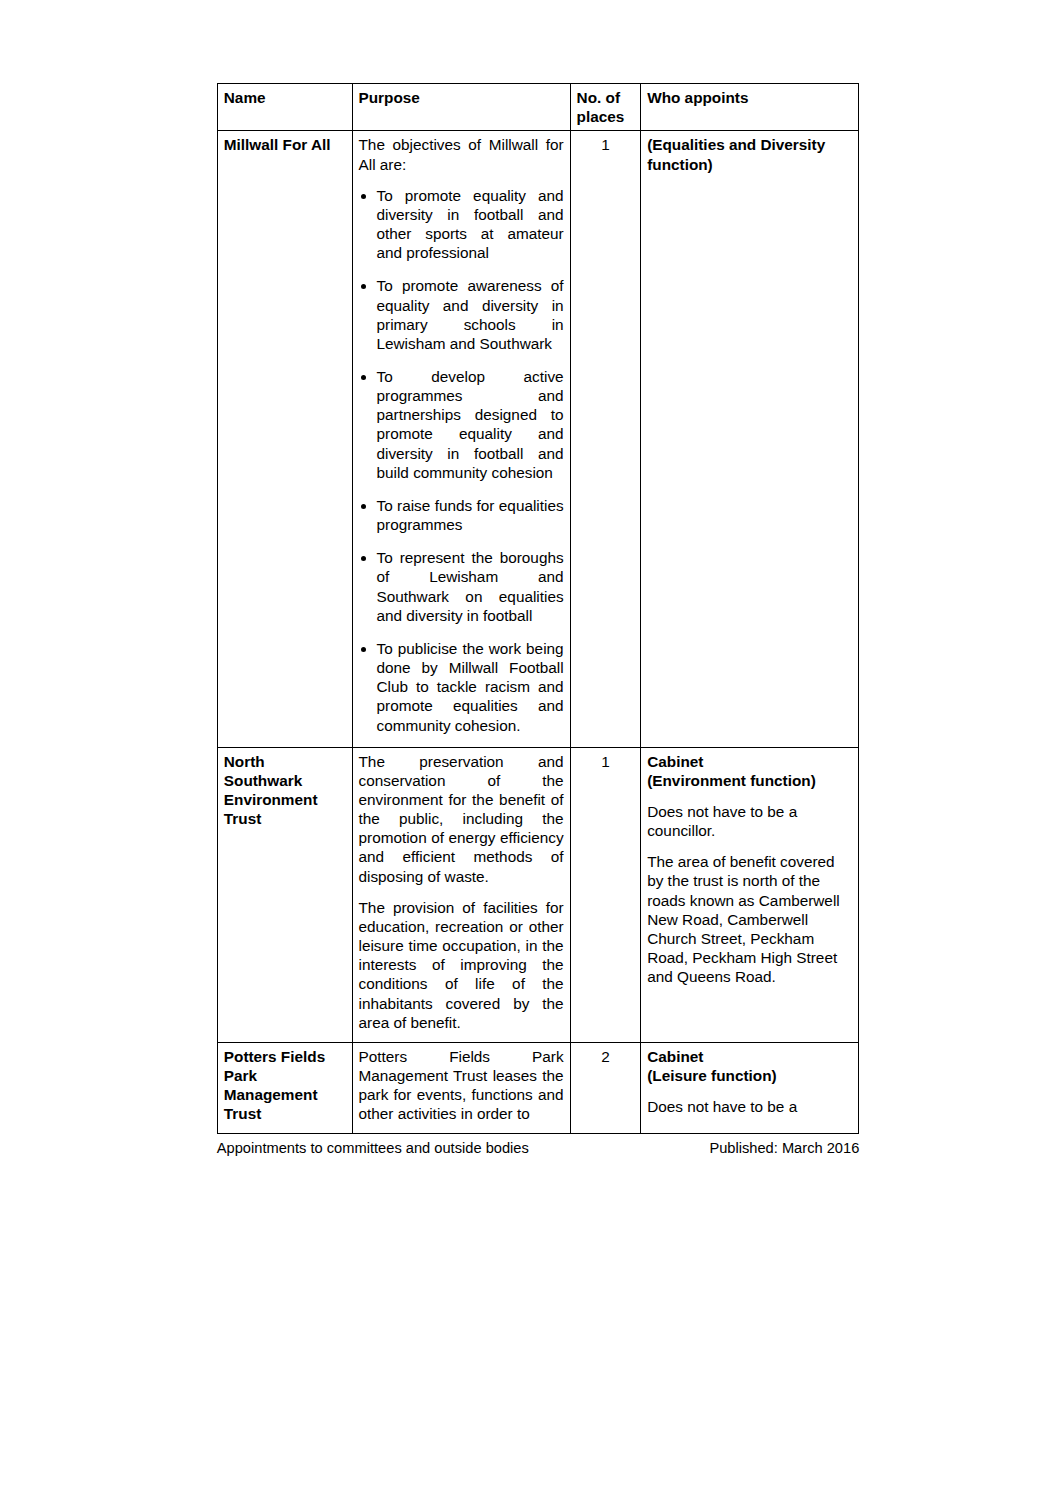| Name | Purpose | No. of places | Who appoints |
| --- | --- | --- | --- |
| Millwall For All | The objectives of Millwall for All are: To promote equality and diversity in football and other sports at amateur and professional To promote awareness of equality and diversity in primary schools in Lewisham and Southwark To develop active programmes and partnerships designed to promote equality and diversity in football and build community cohesion To raise funds for equalities programmes To represent the boroughs of Lewisham and Southwark on equalities and diversity in football To publicise the work being done by Millwall Football Club to tackle racism and promote equalities and community cohesion. | 1 | (Equalities and Diversity function) |
| North Southwark Environment Trust | The preservation and conservation of the environment for the benefit of the public, including the promotion of energy efficiency and efficient methods of disposing of waste. The provision of facilities for education, recreation or other leisure time occupation, in the interests of improving the conditions of life of the inhabitants covered by the area of benefit. | 1 | Cabinet (Environment function) Does not have to be a councillor. The area of benefit covered by the trust is north of the roads known as Camberwell New Road, Camberwell Church Street, Peckham Road, Peckham High Street and Queens Road. |
| Potters Fields Park Management Trust | Potters Fields Park Management Trust leases the park for events, functions and other activities in order to | 2 | Cabinet (Leisure function) Does not have to be a |
Appointments to committees and outside bodies Published: March 2016